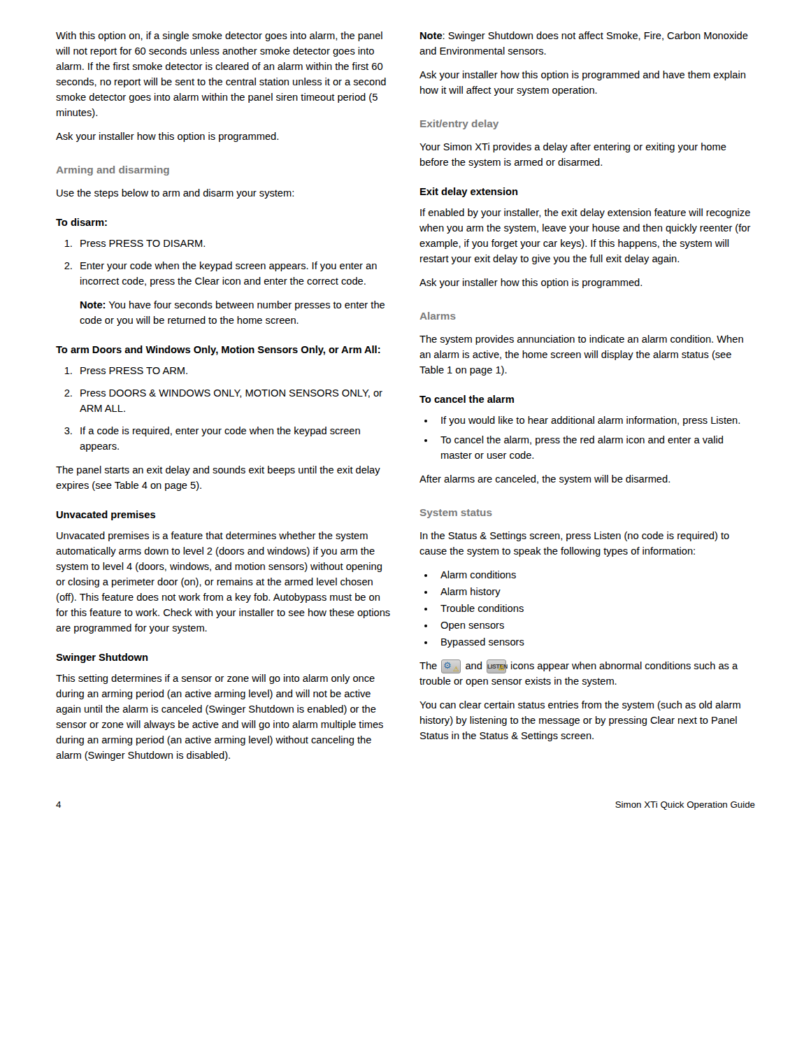With this option on, if a single smoke detector goes into alarm, the panel will not report for 60 seconds unless another smoke detector goes into alarm. If the first smoke detector is cleared of an alarm within the first 60 seconds, no report will be sent to the central station unless it or a second smoke detector goes into alarm within the panel siren timeout period (5 minutes).
Ask your installer how this option is programmed.
Arming and disarming
Use the steps below to arm and disarm your system:
To disarm:
Press PRESS TO DISARM.
Enter your code when the keypad screen appears. If you enter an incorrect code, press the Clear icon and enter the correct code.
Note: You have four seconds between number presses to enter the code or you will be returned to the home screen.
To arm Doors and Windows Only, Motion Sensors Only, or Arm All:
Press PRESS TO ARM.
Press DOORS & WINDOWS ONLY, MOTION SENSORS ONLY, or ARM ALL.
If a code is required, enter your code when the keypad screen appears.
The panel starts an exit delay and sounds exit beeps until the exit delay expires (see Table 4 on page 5).
Unvacated premises
Unvacated premises is a feature that determines whether the system automatically arms down to level 2 (doors and windows) if you arm the system to level 4 (doors, windows, and motion sensors) without opening or closing a perimeter door (on), or remains at the armed level chosen (off). This feature does not work from a key fob. Autobypass must be on for this feature to work. Check with your installer to see how these options are programmed for your system.
Swinger Shutdown
This setting determines if a sensor or zone will go into alarm only once during an arming period (an active arming level) and will not be active again until the alarm is canceled (Swinger Shutdown is enabled) or the sensor or zone will always be active and will go into alarm multiple times during an arming period (an active arming level) without canceling the alarm (Swinger Shutdown is disabled).
Note: Swinger Shutdown does not affect Smoke, Fire, Carbon Monoxide and Environmental sensors.
Ask your installer how this option is programmed and have them explain how it will affect your system operation.
Exit/entry delay
Your Simon XTi provides a delay after entering or exiting your home before the system is armed or disarmed.
Exit delay extension
If enabled by your installer, the exit delay extension feature will recognize when you arm the system, leave your house and then quickly reenter (for example, if you forget your car keys). If this happens, the system will restart your exit delay to give you the full exit delay again.
Ask your installer how this option is programmed.
Alarms
The system provides annunciation to indicate an alarm condition. When an alarm is active, the home screen will display the alarm status (see Table 1 on page 1).
To cancel the alarm
If you would like to hear additional alarm information, press Listen.
To cancel the alarm, press the red alarm icon and enter a valid master or user code.
After alarms are canceled, the system will be disarmed.
System status
In the Status & Settings screen, press Listen (no code is required) to cause the system to speak the following types of information:
Alarm conditions
Alarm history
Trouble conditions
Open sensors
Bypassed sensors
The and LISTEN icons appear when abnormal conditions such as a trouble or open sensor exists in the system.
You can clear certain status entries from the system (such as old alarm history) by listening to the message or by pressing Clear next to Panel Status in the Status & Settings screen.
4 Simon XTi Quick Operation Guide